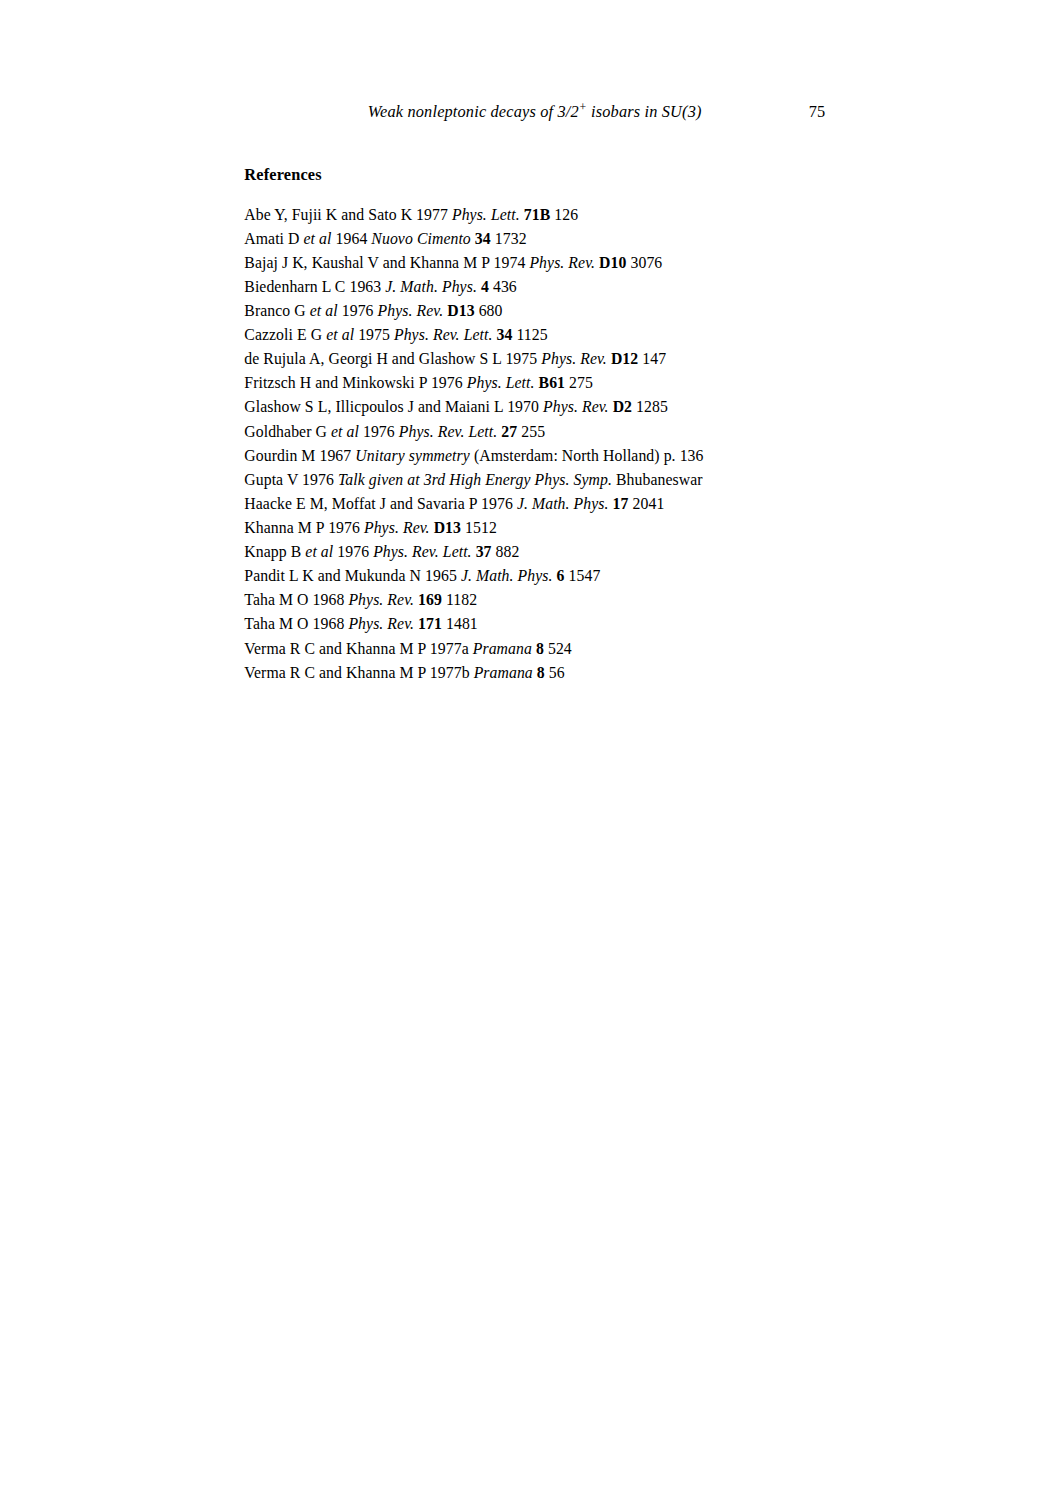Weak nonleptonic decays of 3/2+ isobars in SU(3) 75
References
Abe Y, Fujii K and Sato K 1977 Phys. Lett. 71B 126
Amati D et al 1964 Nuovo Cimento 34 1732
Bajaj J K, Kaushal V and Khanna M P 1974 Phys. Rev. D10 3076
Biedenharn L C 1963 J. Math. Phys. 4 436
Branco G et al 1976 Phys. Rev. D13 680
Cazzoli E G et al 1975 Phys. Rev. Lett. 34 1125
de Rujula A, Georgi H and Glashow S L 1975 Phys. Rev. D12 147
Fritzsch H and Minkowski P 1976 Phys. Lett. B61 275
Glashow S L, Illiсpoulos J and Maiani L 1970 Phys. Rev. D2 1285
Goldhaber G et al 1976 Phys. Rev. Lett. 27 255
Gourdin M 1967 Unitary symmetry (Amsterdam: North Holland) p. 136
Gupta V 1976 Talk given at 3rd High Energy Phys. Symp. Bhubaneswar
Haacke E M, Moffat J and Savaria P 1976 J. Math. Phys. 17 2041
Khanna M P 1976 Phys. Rev. D13 1512
Knapp B et al 1976 Phys. Rev. Lett. 37 882
Pandit L K and Mukunda N 1965 J. Math. Phys. 6 1547
Taha M O 1968 Phys. Rev. 169 1182
Taha M O 1968 Phys. Rev. 171 1481
Verma R C and Khanna M P 1977a Pramana 8 524
Verma R C and Khanna M P 1977b Pramana 8 56